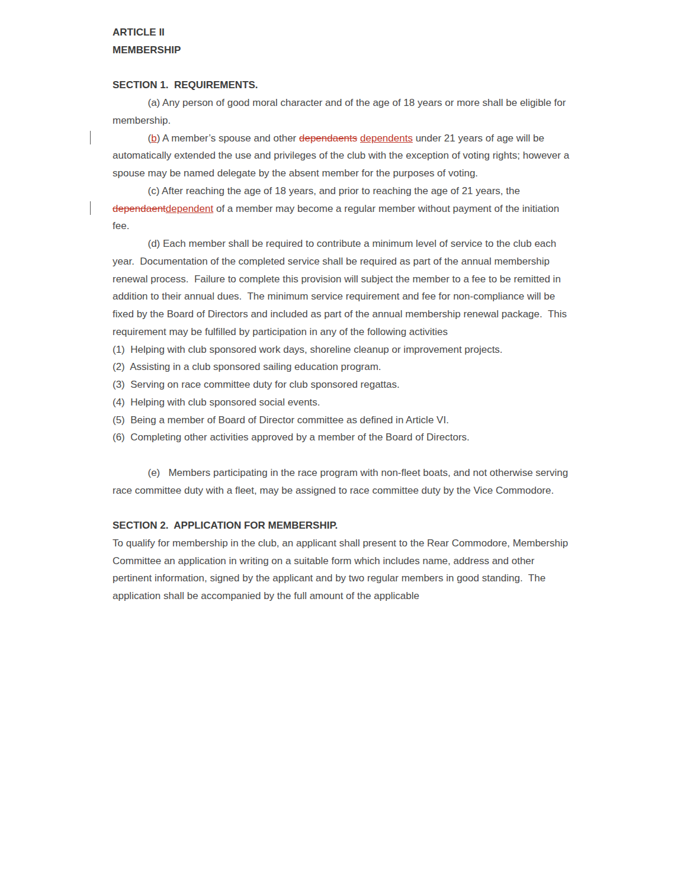ARTICLE II
MEMBERSHIP
SECTION 1. REQUIREMENTS.
(a) Any person of good moral character and of the age of 18 years or more shall be eligible for membership.
(b) A member’s spouse and other dependaents dependents under 21 years of age will be automatically extended the use and privileges of the club with the exception of voting rights; however a spouse may be named delegate by the absent member for the purposes of voting.
(c) After reaching the age of 18 years, and prior to reaching the age of 21 years, the
dependaentdependent of a member may become a regular member without payment of the initiation fee.
(d) Each member shall be required to contribute a minimum level of service to the club each year. Documentation of the completed service shall be required as part of the annual membership renewal process. Failure to complete this provision will subject the member to a fee to be remitted in addition to their annual dues. The minimum service requirement and fee for non-compliance will be fixed by the Board of Directors and included as part of the annual membership renewal package. This requirement may be fulfilled by participation in any of the following activities
(1) Helping with club sponsored work days, shoreline cleanup or improvement projects.
(2) Assisting in a club sponsored sailing education program.
(3) Serving on race committee duty for club sponsored regattas.
(4) Helping with club sponsored social events.
(5) Being a member of Board of Director committee as defined in Article VI.
(6) Completing other activities approved by a member of the Board of Directors.
(e) Members participating in the race program with non-fleet boats, and not otherwise serving race committee duty with a fleet, may be assigned to race committee duty by the Vice Commodore.
SECTION 2. APPLICATION FOR MEMBERSHIP.
To qualify for membership in the club, an applicant shall present to the Rear Commodore, Membership Committee an application in writing on a suitable form which includes name, address and other pertinent information, signed by the applicant and by two regular members in good standing. The application shall be accompanied by the full amount of the applicable